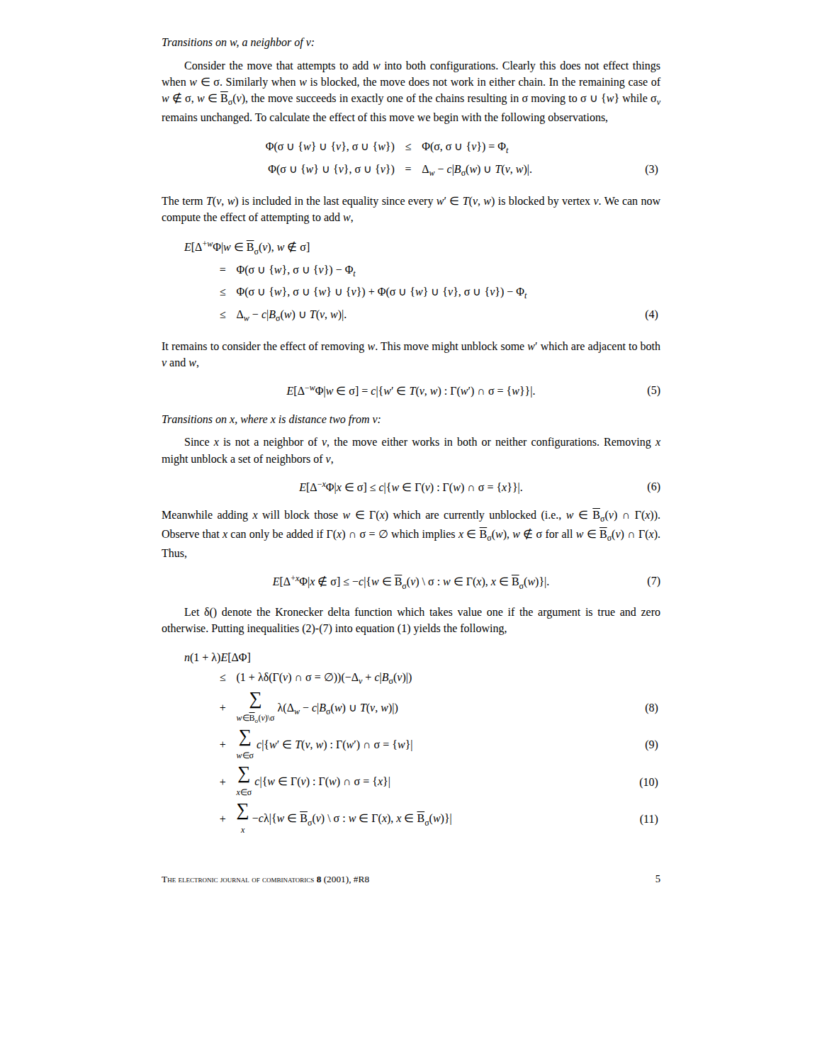Transitions on w, a neighbor of v:
Consider the move that attempts to add w into both configurations. Clearly this does not effect things when w ∈ σ. Similarly when w is blocked, the move does not work in either chain. In the remaining case of w ∉ σ, w ∈ Bσ(v), the move succeeds in exactly one of the chains resulting in σ moving to σ ∪ {w} while σv remains unchanged. To calculate the effect of this move we begin with the following observations,
| Φ(σ ∪ { w } ∪ { v }, σ ∪ { w }) | ≤ | Φ(σ, σ ∪ { v }) = Φ t | |
| Φ(σ ∪ { w } ∪ { v }, σ ∪ { v }) | = | Δ w − c / B σ ( w ) ∪ T ( v , w )/. | (3) |
The term T(v, w) is included in the last equality since every w′ ∈ T(v, w) is blocked by vertex v. We can now compute the effect of attempting to add w,
| E [Δ + w Φ/ w ∈ B σ ( v ), w ∉ σ] | |
| | = | Φ(σ ∪ { w }, σ ∪ { v }) − Φ t | |
| | ≤ | Φ(σ ∪ { w }, σ ∪ { w } ∪ { v }) + Φ(σ ∪ { w } ∪ { v }, σ ∪ { v }) − Φ t | |
| | ≤ | Δ w − c / B σ ( w ) ∪ T ( v , w )/. | (4) |
It remains to consider the effect of removing w. This move might unblock some w′ which are adjacent to both v and w,
E[Δ−wΦ|w ∈ σ] = c|{w′ ∈ T(v, w) : Γ(w′) ∩ σ = {w}}|. (5)
Transitions on x, where x is distance two from v:
Since x is not a neighbor of v, the move either works in both or neither configurations. Removing x might unblock a set of neighbors of v,
E[Δ−xΦ|x ∈ σ] ≤ c|{w ∈ Γ(v) : Γ(w) ∩ σ = {x}}|. (6)
Meanwhile adding x will block those w ∈ Γ(x) which are currently unblocked (i.e., w ∈ Bσ(v) ∩ Γ(x)). Observe that x can only be added if Γ(x) ∩ σ = ∅ which implies x ∈ Bσ(w), w ∉ σ for all w ∈ Bσ(v) ∩ Γ(x). Thus,
E[Δ+xΦ|x ∉ σ] ≤ −c|{w ∈ Bσ(v) \ σ : w ∈ Γ(x), x ∈ Bσ(w)}|. (7)
Let δ() denote the Kronecker delta function which takes value one if the argument is true and zero otherwise. Putting inequalities (2)-(7) into equation (1) yields the following,
| n (1 + λ) E [ΔΦ] | |
| | ≤ | (1 + λδ(Γ( v ) ∩ σ = ∅))(−Δ v + c / B σ ( v )/) | |
| | + | ∑ w ∈ B σ ( v )\σ λ(Δ w − c / B σ ( w ) ∪ T ( v , w )/) | (8) |
| | + | ∑ w ∈σ c /{ w ′ ∈ T ( v , w ) : Γ( w ′) ∩ σ = { w }/ | (9) |
| | + | ∑ x ∈σ c /{ w ∈ Γ( v ) : Γ( w ) ∩ σ = { x }/ | (10) |
| | + | ∑ x − c λ/{ w ∈ B σ ( v ) \ σ : w ∈ Γ( x ), x ∈ B σ ( w )}/ | (11) |
The electronic journal of combinatorics 8 (2001), #R8 5